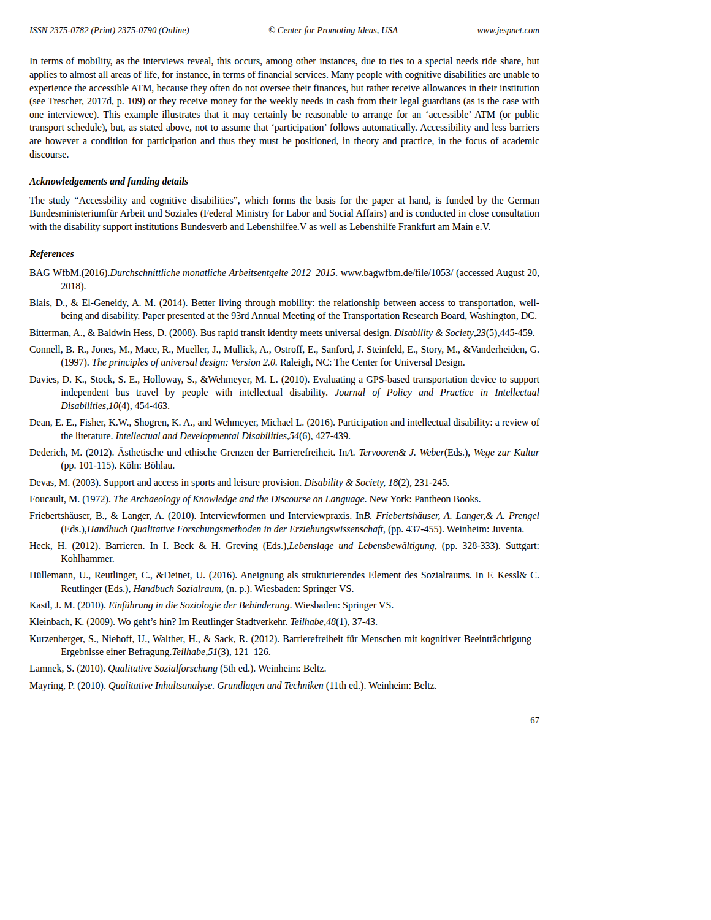ISSN 2375-0782 (Print) 2375-0790 (Online) © Center for Promoting Ideas, USA www.jespnet.com
In terms of mobility, as the interviews reveal, this occurs, among other instances, due to ties to a special needs ride share, but applies to almost all areas of life, for instance, in terms of financial services. Many people with cognitive disabilities are unable to experience the accessible ATM, because they often do not oversee their finances, but rather receive allowances in their institution (see Trescher, 2017d, p. 109) or they receive money for the weekly needs in cash from their legal guardians (as is the case with one interviewee). This example illustrates that it may certainly be reasonable to arrange for an ‘accessible’ ATM (or public transport schedule), but, as stated above, not to assume that ‘participation’ follows automatically. Accessibility and less barriers are however a condition for participation and thus they must be positioned, in theory and practice, in the focus of academic discourse.
Acknowledgements and funding details
The study “Accessbility and cognitive disabilities”, which forms the basis for the paper at hand, is funded by the German Bundesministeriumfür Arbeit und Soziales (Federal Ministry for Labor and Social Affairs) and is conducted in close consultation with the disability support institutions Bundesverb and Lebenshilfee.V as well as Lebenshilfe Frankfurt am Main e.V.
References
BAG WfbM.(2016).Durchschnittliche monatliche Arbeitsentgelte 2012–2015. www.bagwfbm.de/file/1053/ (accessed August 20, 2018).
Blais, D., & El-Geneidy, A. M. (2014). Better living through mobility: the relationship between access to transportation, well-being and disability. Paper presented at the 93rd Annual Meeting of the Transportation Research Board, Washington, DC.
Bitterman, A., & Baldwin Hess, D. (2008). Bus rapid transit identity meets universal design. Disability & Society,23(5),445-459.
Connell, B. R., Jones, M., Mace, R., Mueller, J., Mullick, A., Ostroff, E., Sanford, J. Steinfeld, E., Story, M., &Vanderheiden, G. (1997). The principles of universal design: Version 2.0. Raleigh, NC: The Center for Universal Design.
Davies, D. K., Stock, S. E., Holloway, S., &Wehmeyer, M. L. (2010). Evaluating a GPS-based transportation device to support independent bus travel by people with intellectual disability. Journal of Policy and Practice in Intellectual Disabilities,10(4), 454-463.
Dean, E. E., Fisher, K.W., Shogren, K. A., and Wehmeyer, Michael L. (2016). Participation and intellectual disability: a review of the literature. Intellectual and Developmental Disabilities,54(6), 427-439.
Dederich, M. (2012). Ästhetische und ethische Grenzen der Barrierefreiheit. InA. Tervooren& J. Weber(Eds.), Wege zur Kultur (pp. 101-115). Köln: Böhlau.
Devas, M. (2003). Support and access in sports and leisure provision. Disability & Society, 18(2), 231-245.
Foucault, M. (1972). The Archaeology of Knowledge and the Discourse on Language. New York: Pantheon Books.
Friebertshäuser, B., & Langer, A. (2010). Interviewformen und Interviewpraxis. InB. Friebertshäuser, A. Langer,& A. Prengel (Eds.),Handbuch Qualitative Forschungsmethoden in der Erziehungswissenschaft, (pp. 437-455). Weinheim: Juventa.
Heck, H. (2012). Barrieren. In I. Beck & H. Greving (Eds.),Lebenslage und Lebensbewältigung, (pp. 328-333). Suttgart: Kohlhammer.
Hüllemann, U., Reutlinger, C., &Deinet, U. (2016). Aneignung als strukturierendes Element des Sozialraums. In F. Kessl& C. Reutlinger (Eds.), Handbuch Sozialraum, (n. p.). Wiesbaden: Springer VS.
Kastl, J. M. (2010). Einführung in die Soziologie der Behinderung. Wiesbaden: Springer VS.
Kleinbach, K. (2009). Wo geht’s hin? Im Reutlinger Stadtverkehr. Teilhabe,48(1), 37-43.
Kurzenberger, S., Niehoff, U., Walther, H., & Sack, R. (2012). Barrierefreiheit für Menschen mit kognitiver Beeinträchtigung – Ergebnisse einer Befragung.Teilhabe,51(3), 121–126.
Lamnek, S. (2010). Qualitative Sozialforschung (5th ed.). Weinheim: Beltz.
Mayring, P. (2010). Qualitative Inhaltsanalyse. Grundlagen und Techniken (11th ed.). Weinheim: Beltz.
67